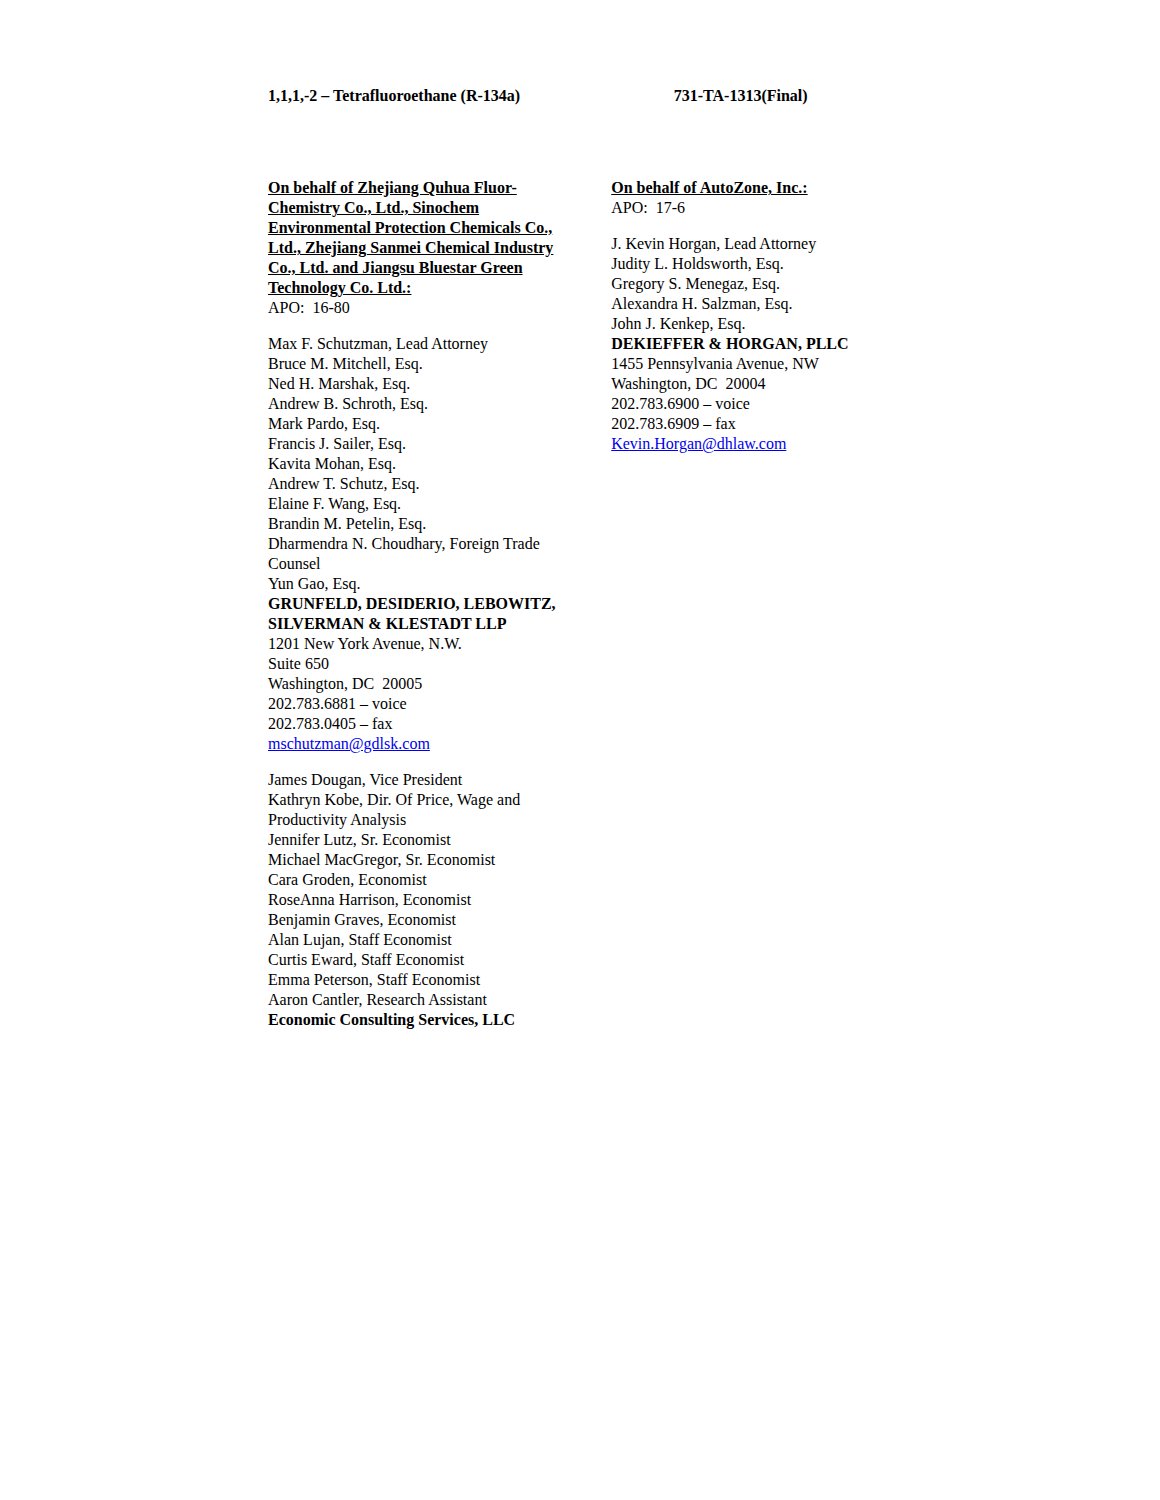1,1,1,-2 – Tetrafluoroethane (R-134a) 731-TA-1313(Final)
On behalf of Zhejiang Quhua Fluor-
Chemistry Co., Ltd., Sinochem
Environmental Protection Chemicals Co.,
Ltd., Zhejiang Sanmei Chemical Industry
Co., Ltd. and Jiangsu Bluestar Green
Technology Co. Ltd.:
APO: 16-80
Max F. Schutzman, Lead Attorney
Bruce M. Mitchell, Esq.
Ned H. Marshak, Esq.
Andrew B. Schroth, Esq.
Mark Pardo, Esq.
Francis J. Sailer, Esq.
Kavita Mohan, Esq.
Andrew T. Schutz, Esq.
Elaine F. Wang, Esq.
Brandin M. Petelin, Esq.
Dharmendra N. Choudhary, Foreign Trade
Counsel
Yun Gao, Esq.
GRUNFELD, DESIDERIO, LEBOWITZ,
SILVERMAN & KLESTADT LLP
1201 New York Avenue, N.W.
Suite 650
Washington, DC 20005
202.783.6881 – voice
202.783.0405 – fax
mschutzman@gdlsk.com
James Dougan, Vice President
Kathryn Kobe, Dir. Of Price, Wage and
Productivity Analysis
Jennifer Lutz, Sr. Economist
Michael MacGregor, Sr. Economist
Cara Groden, Economist
RoseAnna Harrison, Economist
Benjamin Graves, Economist
Alan Lujan, Staff Economist
Curtis Eward, Staff Economist
Emma Peterson, Staff Economist
Aaron Cantler, Research Assistant
Economic Consulting Services, LLC
On behalf of AutoZone, Inc.:
APO: 17-6
J. Kevin Horgan, Lead Attorney
Judity L. Holdsworth, Esq.
Gregory S. Menegaz, Esq.
Alexandra H. Salzman, Esq.
John J. Kenkep, Esq.
DEKIEFFER & HORGAN, PLLC
1455 Pennsylvania Avenue, NW
Washington, DC 20004
202.783.6900 – voice
202.783.6909 – fax
Kevin.Horgan@dhlaw.com